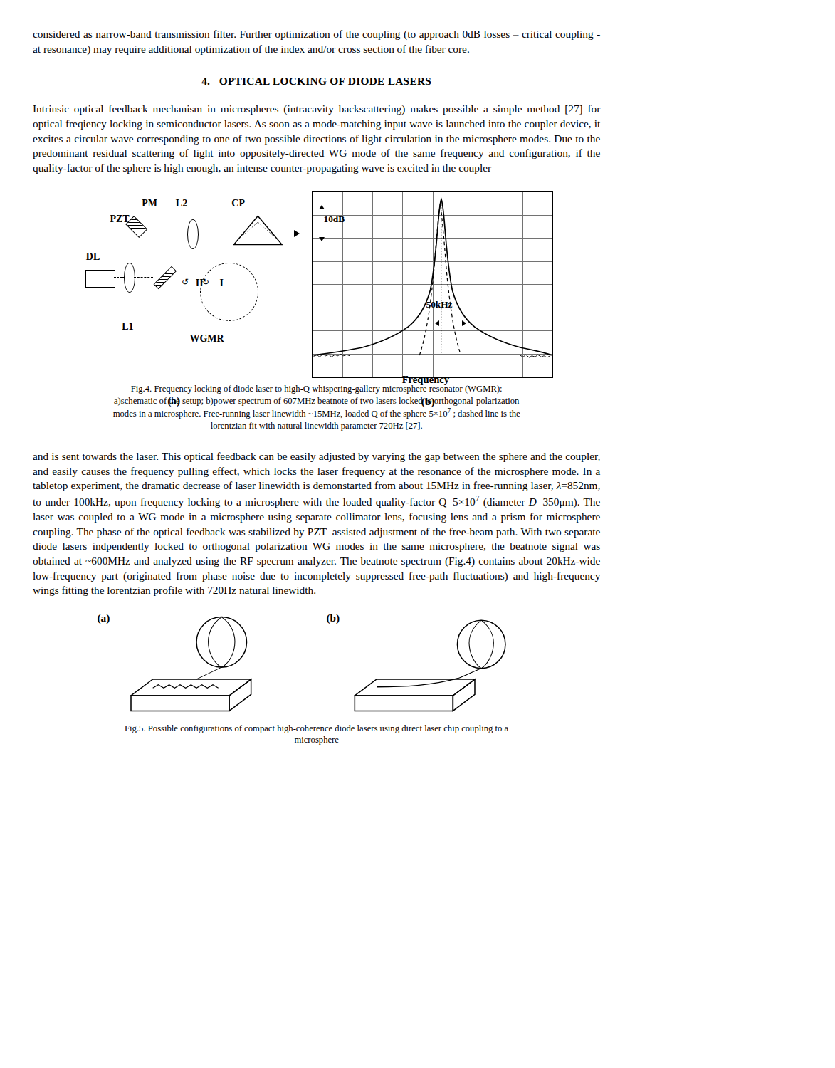considered as narrow-band transmission filter. Further optimization of the coupling (to approach 0dB losses – critical coupling - at resonance) may require additional optimization of the index and/or cross section of the fiber core.
4. OPTICAL LOCKING OF DIODE LASERS
Intrinsic optical feedback mechanism in microspheres (intracavity backscattering) makes possible a simple method [27] for optical freqiency locking in semiconductor lasers. As soon as a mode-matching input wave is launched into the coupler device, it excites a circular wave corresponding to one of two possible directions of light circulation in the microsphere modes. Due to the predominant residual scattering of light into oppositely-directed WG mode of the same frequency and configuration, if the quality-factor of the sphere is high enough, an intense counter-propagating wave is excited in the coupler
PM L2 CP PZT DL L1 WGMR II I
↻ ↺
(a)
10dB
50kHz
Frequency (b)
Fig.4. Frequency locking of diode laser to high-Q whispering-gallery microsphere resonator (WGMR): a)schematic of the setup; b)power spectrum of 607MHz beatnote of two lasers locked to orthogonal-polarization modes in a microsphere. Free-running laser linewidth ~15MHz, loaded Q of the sphere 5×107 ; dashed line is the lorentzian fit with natural linewidth parameter 720Hz [27].
and is sent towards the laser. This optical feedback can be easily adjusted by varying the gap between the sphere and the coupler, and easily causes the frequency pulling effect, which locks the laser frequency at the resonance of the microsphere mode. In a tabletop experiment, the dramatic decrease of laser linewidth is demonstarted from about 15MHz in free-running laser, λ=852nm, to under 100kHz, upon frequency locking to a microsphere with the loaded quality-factor Q=5×107 (diameter D=350μm). The laser was coupled to a WG mode in a microsphere using separate collimator lens, focusing lens and a prism for microsphere coupling. The phase of the optical feedback was stabilized by PZT–assisted adjustment of the free-beam path. With two separate diode lasers indpendently locked to orthogonal polarization WG modes in the same microsphere, the beatnote signal was obtained at ~600MHz and analyzed using the RF specrum analyzer. The beatnote spectrum (Fig.4) contains about 20kHz-wide low-frequency part (originated from phase noise due to incompletely suppressed free-path fluctuations) and high-frequency wings fitting the lorentzian profile with 720Hz natural linewidth.
(a)
(b)
Fig.5. Possible configurations of compact high-coherence diode lasers using direct laser chip coupling to a microsphere